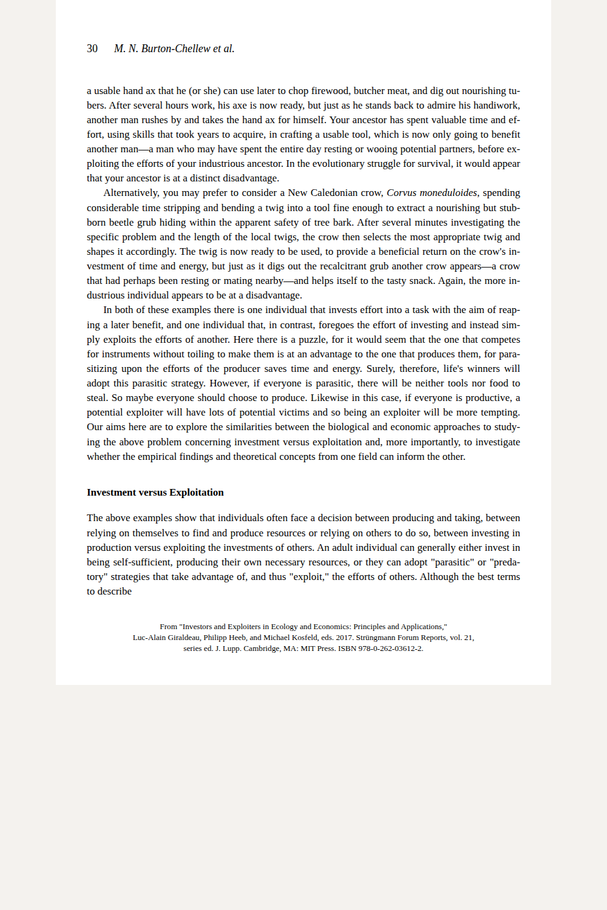30 M. N. Burton-Chellew et al.
a usable hand ax that he (or she) can use later to chop firewood, butcher meat, and dig out nourishing tubers. After several hours work, his axe is now ready, but just as he stands back to admire his handiwork, another man rushes by and takes the hand ax for himself. Your ancestor has spent valuable time and effort, using skills that took years to acquire, in crafting a usable tool, which is now only going to benefit another man—a man who may have spent the entire day resting or wooing potential partners, before exploiting the efforts of your industrious ancestor. In the evolutionary struggle for survival, it would appear that your ancestor is at a distinct disadvantage.
Alternatively, you may prefer to consider a New Caledonian crow, Corvus moneduloides, spending considerable time stripping and bending a twig into a tool fine enough to extract a nourishing but stubborn beetle grub hiding within the apparent safety of tree bark. After several minutes investigating the specific problem and the length of the local twigs, the crow then selects the most appropriate twig and shapes it accordingly. The twig is now ready to be used, to provide a beneficial return on the crow's investment of time and energy, but just as it digs out the recalcitrant grub another crow appears—a crow that had perhaps been resting or mating nearby—and helps itself to the tasty snack. Again, the more industrious individual appears to be at a disadvantage.
In both of these examples there is one individual that invests effort into a task with the aim of reaping a later benefit, and one individual that, in contrast, foregoes the effort of investing and instead simply exploits the efforts of another. Here there is a puzzle, for it would seem that the one that competes for instruments without toiling to make them is at an advantage to the one that produces them, for parasitizing upon the efforts of the producer saves time and energy. Surely, therefore, life's winners will adopt this parasitic strategy. However, if everyone is parasitic, there will be neither tools nor food to steal. So maybe everyone should choose to produce. Likewise in this case, if everyone is productive, a potential exploiter will have lots of potential victims and so being an exploiter will be more tempting. Our aims here are to explore the similarities between the biological and economic approaches to studying the above problem concerning investment versus exploitation and, more importantly, to investigate whether the empirical findings and theoretical concepts from one field can inform the other.
Investment versus Exploitation
The above examples show that individuals often face a decision between producing and taking, between relying on themselves to find and produce resources or relying on others to do so, between investing in production versus exploiting the investments of others. An adult individual can generally either invest in being self-sufficient, producing their own necessary resources, or they can adopt "parasitic" or "predatory" strategies that take advantage of, and thus "exploit," the efforts of others. Although the best terms to describe
From "Investors and Exploiters in Ecology and Economics: Principles and Applications,"
Luc-Alain Giraldeau, Philipp Heeb, and Michael Kosfeld, eds. 2017. Strüngmann Forum Reports, vol. 21,
series ed. J. Lupp. Cambridge, MA: MIT Press. ISBN 978-0-262-03612-2.